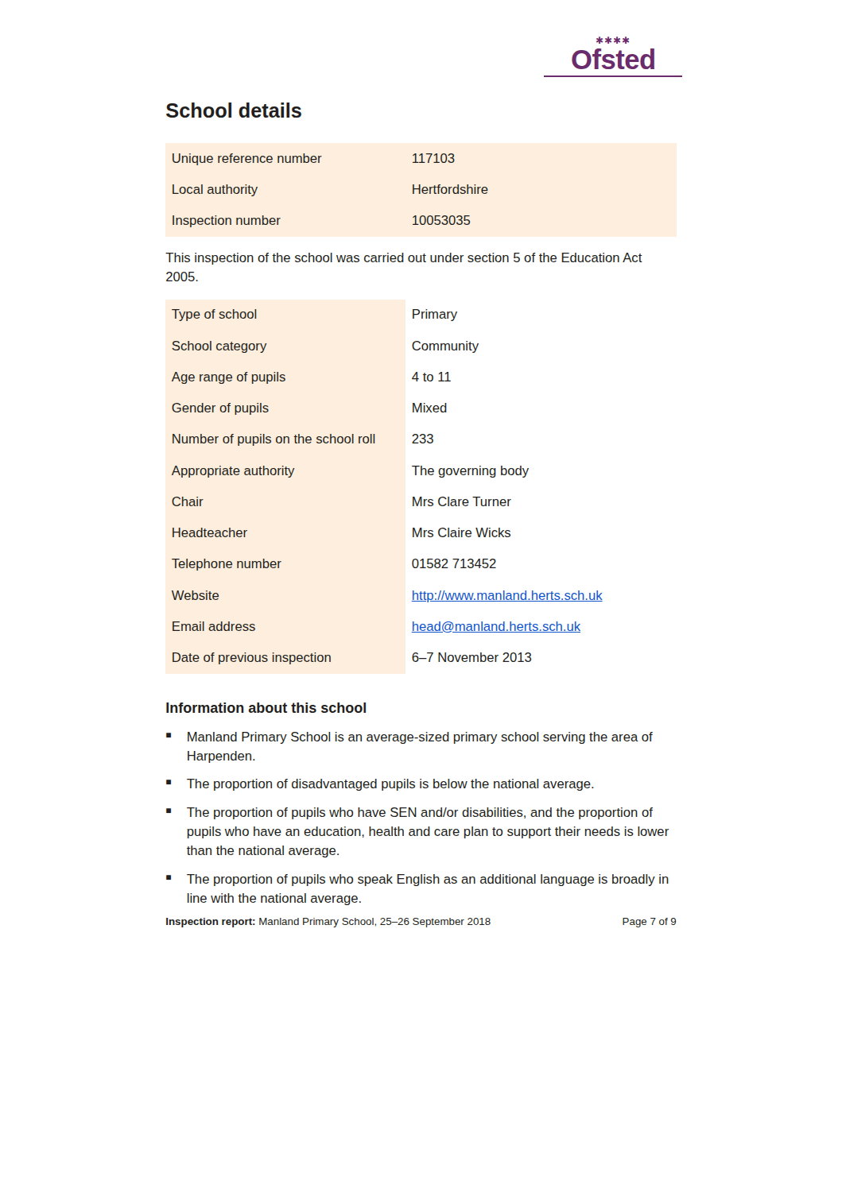✱✱✱✱
Ofsted
School details
| Unique reference number | 117103 |
| Local authority | Hertfordshire |
| Inspection number | 10053035 |
This inspection of the school was carried out under section 5 of the Education Act 2005.
| Type of school | Primary |
| School category | Community |
| Age range of pupils | 4 to 11 |
| Gender of pupils | Mixed |
| Number of pupils on the school roll | 233 |
| Appropriate authority | The governing body |
| Chair | Mrs Clare Turner |
| Headteacher | Mrs Claire Wicks |
| Telephone number | 01582 713452 |
| Website | http://www.manland.herts.sch.uk |
| Email address | head@manland.herts.sch.uk |
| Date of previous inspection | 6–7 November 2013 |
Information about this school
Manland Primary School is an average-sized primary school serving the area of Harpenden.
The proportion of disadvantaged pupils is below the national average.
The proportion of pupils who have SEN and/or disabilities, and the proportion of pupils who have an education, health and care plan to support their needs is lower than the national average.
The proportion of pupils who speak English as an additional language is broadly in line with the national average.
Inspection report: Manland Primary School, 25–26 September 2018
Page 7 of 9